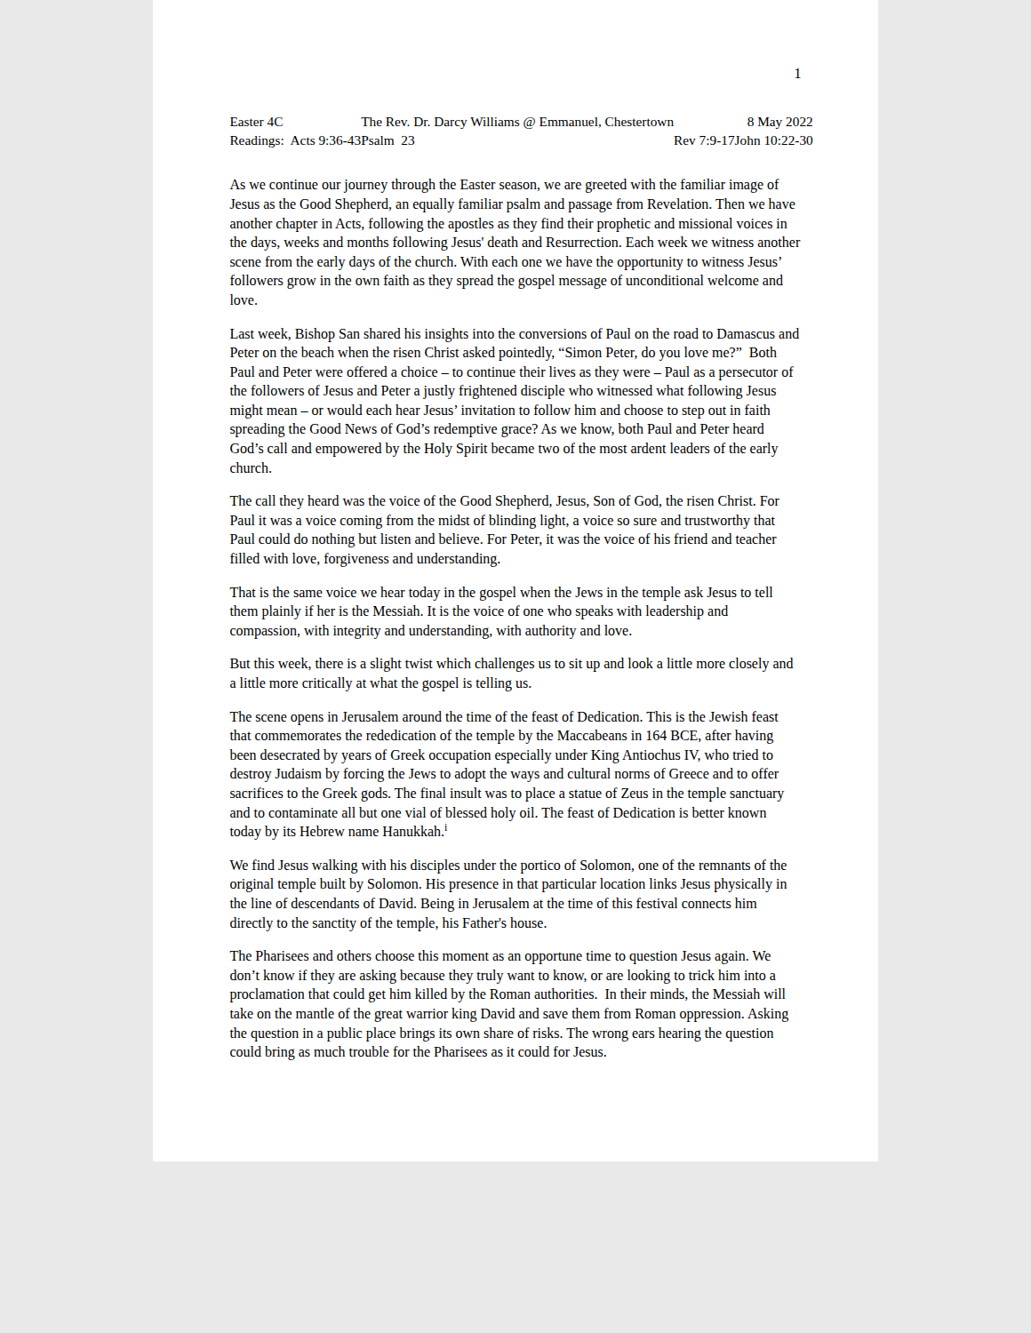1
| Easter 4C | The Rev. Dr. Darcy Williams @ Emmanuel, Chestertown | | 8 May 2022 |
| Readings: Acts 9:36-43 | Psalm 23 | Rev 7:9-17 | John 10:22-30 |
As we continue our journey through the Easter season, we are greeted with the familiar image of Jesus as the Good Shepherd, an equally familiar psalm and passage from Revelation. Then we have another chapter in Acts, following the apostles as they find their prophetic and missional voices in the days, weeks and months following Jesus' death and Resurrection. Each week we witness another scene from the early days of the church. With each one we have the opportunity to witness Jesus’ followers grow in the own faith as they spread the gospel message of unconditional welcome and love.
Last week, Bishop San shared his insights into the conversions of Paul on the road to Damascus and Peter on the beach when the risen Christ asked pointedly, “Simon Peter, do you love me?” Both Paul and Peter were offered a choice – to continue their lives as they were – Paul as a persecutor of the followers of Jesus and Peter a justly frightened disciple who witnessed what following Jesus might mean – or would each hear Jesus’ invitation to follow him and choose to step out in faith spreading the Good News of God’s redemptive grace? As we know, both Paul and Peter heard God’s call and empowered by the Holy Spirit became two of the most ardent leaders of the early church.
The call they heard was the voice of the Good Shepherd, Jesus, Son of God, the risen Christ. For Paul it was a voice coming from the midst of blinding light, a voice so sure and trustworthy that Paul could do nothing but listen and believe. For Peter, it was the voice of his friend and teacher filled with love, forgiveness and understanding.
That is the same voice we hear today in the gospel when the Jews in the temple ask Jesus to tell them plainly if her is the Messiah. It is the voice of one who speaks with leadership and compassion, with integrity and understanding, with authority and love.
But this week, there is a slight twist which challenges us to sit up and look a little more closely and a little more critically at what the gospel is telling us.
The scene opens in Jerusalem around the time of the feast of Dedication. This is the Jewish feast that commemorates the rededication of the temple by the Maccabeans in 164 BCE, after having been desecrated by years of Greek occupation especially under King Antiochus IV, who tried to destroy Judaism by forcing the Jews to adopt the ways and cultural norms of Greece and to offer sacrifices to the Greek gods. The final insult was to place a statue of Zeus in the temple sanctuary and to contaminate all but one vial of blessed holy oil. The feast of Dedication is better known today by its Hebrew name Hanukkah.i
We find Jesus walking with his disciples under the portico of Solomon, one of the remnants of the original temple built by Solomon. His presence in that particular location links Jesus physically in the line of descendants of David. Being in Jerusalem at the time of this festival connects him directly to the sanctity of the temple, his Father's house.
The Pharisees and others choose this moment as an opportune time to question Jesus again. We don’t know if they are asking because they truly want to know, or are looking to trick him into a proclamation that could get him killed by the Roman authorities. In their minds, the Messiah will take on the mantle of the great warrior king David and save them from Roman oppression. Asking the question in a public place brings its own share of risks. The wrong ears hearing the question could bring as much trouble for the Pharisees as it could for Jesus.